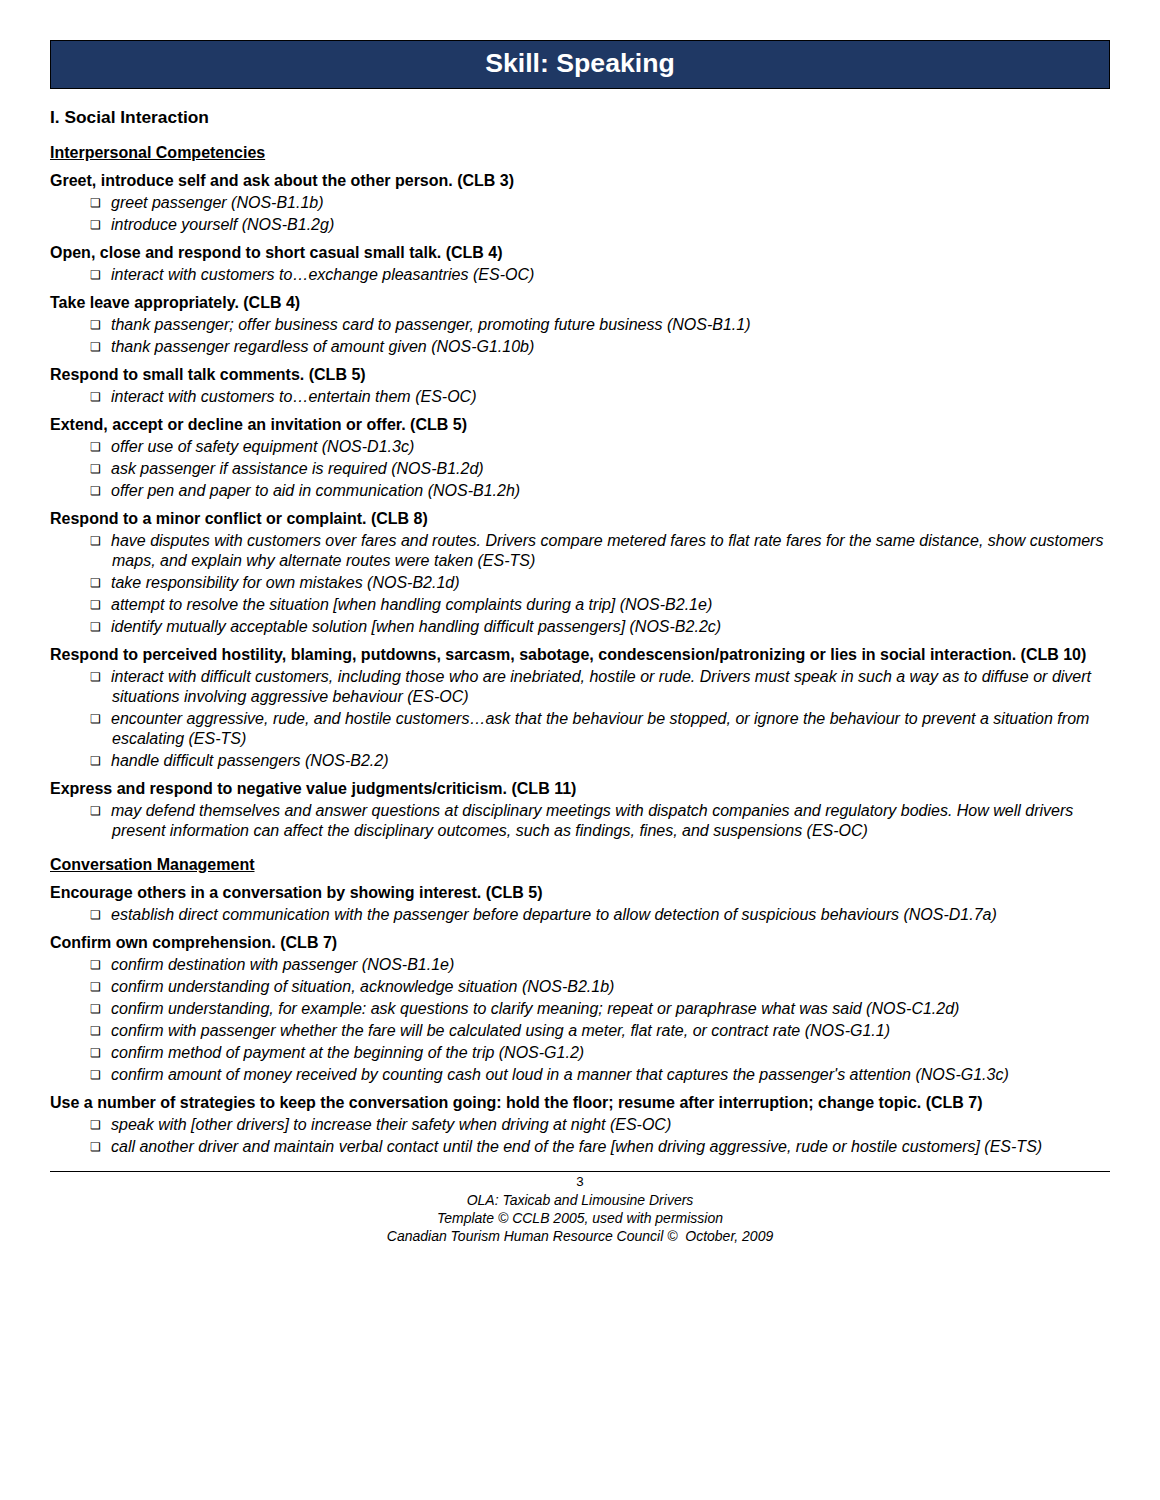Skill: Speaking
I. Social Interaction
Interpersonal Competencies
Greet, introduce self and ask about the other person. (CLB 3)
greet passenger (NOS-B1.1b)
introduce yourself (NOS-B1.2g)
Open, close and respond to short casual small talk. (CLB 4)
interact with customers to…exchange pleasantries (ES-OC)
Take leave appropriately. (CLB 4)
thank passenger; offer business card to passenger, promoting future business (NOS-B1.1)
thank passenger regardless of amount given (NOS-G1.10b)
Respond to small talk comments. (CLB 5)
interact with customers to…entertain them (ES-OC)
Extend, accept or decline an invitation or offer. (CLB 5)
offer use of safety equipment (NOS-D1.3c)
ask passenger if assistance is required (NOS-B1.2d)
offer pen and paper to aid in communication (NOS-B1.2h)
Respond to a minor conflict or complaint. (CLB 8)
have disputes with customers over fares and routes. Drivers compare metered fares to flat rate fares for the same distance, show customers maps, and explain why alternate routes were taken (ES-TS)
take responsibility for own mistakes (NOS-B2.1d)
attempt to resolve the situation [when handling complaints during a trip] (NOS-B2.1e)
identify mutually acceptable solution [when handling difficult passengers] (NOS-B2.2c)
Respond to perceived hostility, blaming, putdowns, sarcasm, sabotage, condescension/patronizing or lies in social interaction. (CLB 10)
interact with difficult customers, including those who are inebriated, hostile or rude. Drivers must speak in such a way as to diffuse or divert situations involving aggressive behaviour (ES-OC)
encounter aggressive, rude, and hostile customers…ask that the behaviour be stopped, or ignore the behaviour to prevent a situation from escalating (ES-TS)
handle difficult passengers (NOS-B2.2)
Express and respond to negative value judgments/criticism. (CLB 11)
may defend themselves and answer questions at disciplinary meetings with dispatch companies and regulatory bodies. How well drivers present information can affect the disciplinary outcomes, such as findings, fines, and suspensions (ES-OC)
Conversation Management
Encourage others in a conversation by showing interest. (CLB 5)
establish direct communication with the passenger before departure to allow detection of suspicious behaviours (NOS-D1.7a)
Confirm own comprehension. (CLB 7)
confirm destination with passenger (NOS-B1.1e)
confirm understanding of situation, acknowledge situation (NOS-B2.1b)
confirm understanding, for example: ask questions to clarify meaning; repeat or paraphrase what was said (NOS-C1.2d)
confirm with passenger whether the fare will be calculated using a meter, flat rate, or contract rate (NOS-G1.1)
confirm method of payment at the beginning of the trip (NOS-G1.2)
confirm amount of money received by counting cash out loud in a manner that captures the passenger's attention (NOS-G1.3c)
Use a number of strategies to keep the conversation going: hold the floor; resume after interruption; change topic. (CLB 7)
speak with [other drivers] to increase their safety when driving at night (ES-OC)
call another driver and maintain verbal contact until the end of the fare [when driving aggressive, rude or hostile customers] (ES-TS)
3
OLA: Taxicab and Limousine Drivers
Template © CCLB 2005, used with permission
Canadian Tourism Human Resource Council © October, 2009